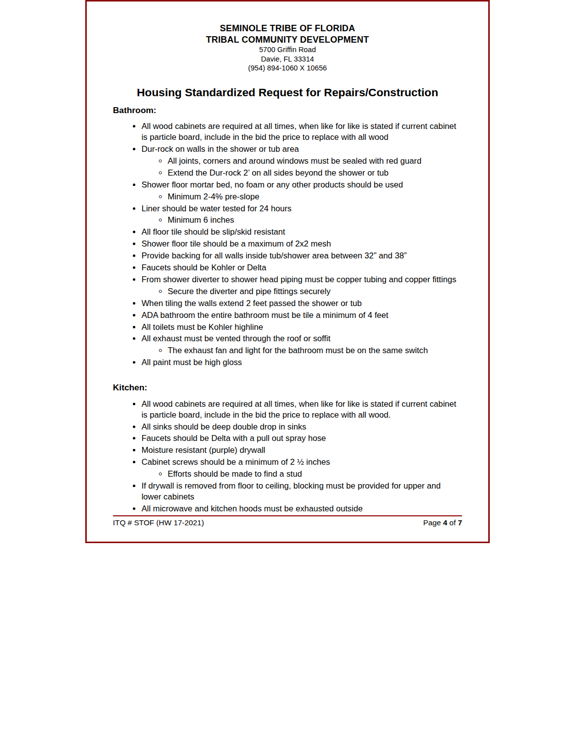SEMINOLE TRIBE OF FLORIDA
TRIBAL COMMUNITY DEVELOPMENT
5700 Griffin Road
Davie, FL 33314
(954) 894-1060 X 10656
Housing Standardized Request for Repairs/Construction
Bathroom:
All wood cabinets are required at all times, when like for like is stated if current cabinet is particle board, include in the bid the price to replace with all wood
Dur-rock on walls in the shower or tub area
All joints, corners and around windows must be sealed with red guard
Extend the Dur-rock 2’ on all sides beyond the shower or tub
Shower floor mortar bed, no foam or any other products should be used
Minimum 2-4% pre-slope
Liner should be water tested for 24 hours
Minimum 6 inches
All floor tile should be slip/skid resistant
Shower floor tile should be a maximum of 2x2 mesh
Provide backing for all walls inside tub/shower area between 32” and 38”
Faucets should be Kohler or Delta
From shower diverter to shower head piping must be copper tubing and copper fittings
Secure the diverter and pipe fittings securely
When tiling the walls extend 2 feet passed the shower or tub
ADA bathroom the entire bathroom must be tile a minimum of 4 feet
All toilets must be Kohler highline
All exhaust must be vented through the roof or soffit
The exhaust fan and light for the bathroom must be on the same switch
All paint must be high gloss
Kitchen:
All wood cabinets are required at all times, when like for like is stated if current cabinet is particle board, include in the bid the price to replace with all wood.
All sinks should be deep double drop in sinks
Faucets should be Delta with a pull out spray hose
Moisture resistant (purple) drywall
Cabinet screws should be a minimum of 2 ½ inches
Efforts should be made to find a stud
If drywall is removed from floor to ceiling, blocking must be provided for upper and lower cabinets
All microwave and kitchen hoods must be exhausted outside
ITQ # STOF (HW 17-2021)
Page 4 of 7